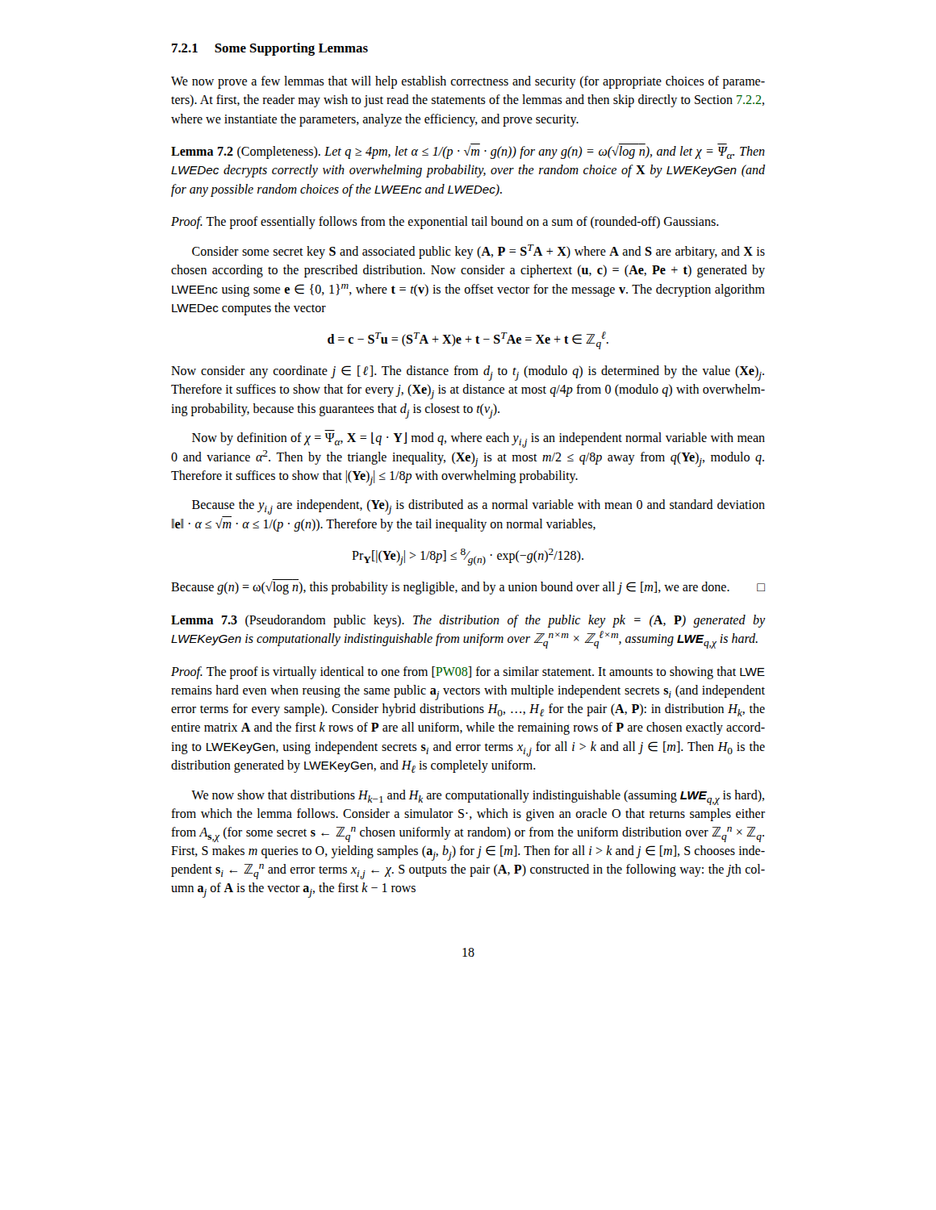7.2.1 Some Supporting Lemmas
We now prove a few lemmas that will help establish correctness and security (for appropriate choices of parameters). At first, the reader may wish to just read the statements of the lemmas and then skip directly to Section 7.2.2, where we instantiate the parameters, analyze the efficiency, and prove security.
Lemma 7.2 (Completeness). Let q ≥ 4pm, let α ≤ 1/(p · √m · g(n)) for any g(n) = ω(√log n), and let χ = Ψα. Then LWEDec decrypts correctly with overwhelming probability, over the random choice of X by LWEKeyGen (and for any possible random choices of the LWEEnc and LWEDec).
Proof. The proof essentially follows from the exponential tail bound on a sum of (rounded-off) Gaussians.
Consider some secret key S and associated public key (A, P = STA + X) where A and S are arbitary, and X is chosen according to the prescribed distribution. Now consider a ciphertext (u, c) = (Ae, Pe + t) generated by LWEEnc using some e ∈ {0, 1}m, where t = t(v) is the offset vector for the message v. The decryption algorithm LWEDec computes the vector
d = c − STu = (STA + X)e + t − STAe = Xe + t ∈ ℤqℓ.
Now consider any coordinate j ∈ [ℓ]. The distance from dj to tj (modulo q) is determined by the value (Xe)j. Therefore it suffices to show that for every j, (Xe)j is at distance at most q/4p from 0 (modulo q) with overwhelming probability, because this guarantees that dj is closest to t(vj).
Now by definition of χ = Ψα, X = q · Y mod q, where each yi,j is an independent normal variable with mean 0 and variance α2. Then by the triangle inequality, (Xe)j is at most m/2 ≤ q/8p away from q(Ye)j, modulo q. Therefore it suffices to show that |(Ye)j| ≤ 1/8p with overwhelming probability.
Because the yi,j are independent, (Ye)j is distributed as a normal variable with mean 0 and standard deviation ‖e‖ · α ≤ √m · α ≤ 1/(p · g(n)). Therefore by the tail inequality on normal variables,
PrY[|(Ye)j| > 1/8p] ≤ 8⁄g(n) · exp(−g(n)2/128).
Because g(n) = ω(√log n), this probability is negligible, and by a union bound over all j ∈ [m], we are done. □
Lemma 7.3 (Pseudorandom public keys). The distribution of the public key pk = (A, P) generated by LWEKeyGen is computationally indistinguishable from uniform over ℤqn×m × ℤqℓ×m, assuming LWEq,χ is hard.
Proof. The proof is virtually identical to one from [PW08] for a similar statement. It amounts to showing that LWE remains hard even when reusing the same public aj vectors with multiple independent secrets si (and independent error terms for every sample). Consider hybrid distributions H0, …, Hℓ for the pair (A, P): in distribution Hk, the entire matrix A and the first k rows of P are all uniform, while the remaining rows of P are chosen exactly according to LWEKeyGen, using independent secrets si and error terms xi,j for all i > k and all j ∈ [m]. Then H0 is the distribution generated by LWEKeyGen, and Hℓ is completely uniform.
We now show that distributions Hk−1 and Hk are computationally indistinguishable (assuming LWEq,χ is hard), from which the lemma follows. Consider a simulator S·, which is given an oracle O that returns samples either from As,χ (for some secret s ← ℤqn chosen uniformly at random) or from the uniform distribution over ℤqn × ℤq. First, S makes m queries to O, yielding samples (aj, bj) for j ∈ [m]. Then for all i > k and j ∈ [m], S chooses independent si ← ℤqn and error terms xi,j ← χ. S outputs the pair (A, P) constructed in the following way: the jth column aj of A is the vector aj, the first k − 1 rows
18